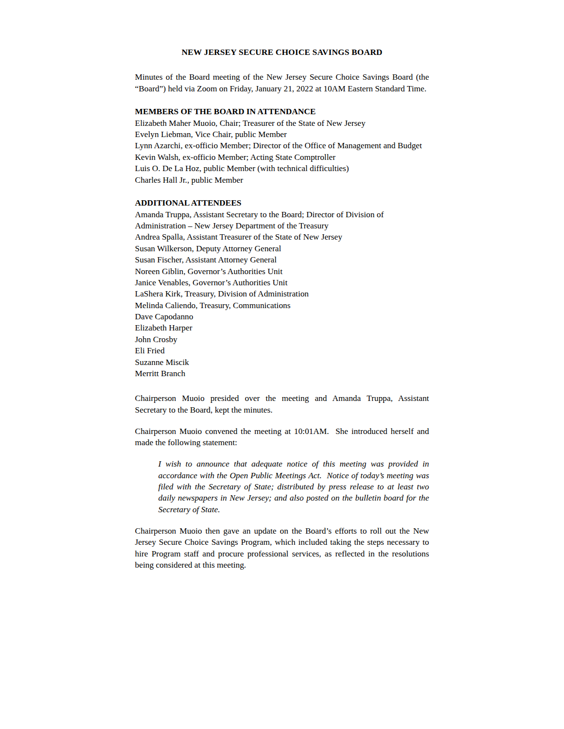NEW JERSEY SECURE CHOICE SAVINGS BOARD
Minutes of the Board meeting of the New Jersey Secure Choice Savings Board (the “Board”) held via Zoom on Friday, January 21, 2022 at 10AM Eastern Standard Time.
Members of the Board in Attendance
Elizabeth Maher Muoio, Chair; Treasurer of the State of New Jersey
Evelyn Liebman, Vice Chair, public Member
Lynn Azarchi, ex-officio Member; Director of the Office of Management and Budget
Kevin Walsh, ex-officio Member; Acting State Comptroller
Luis O. De La Hoz, public Member (with technical difficulties)
Charles Hall Jr., public Member
Additional Attendees
Amanda Truppa, Assistant Secretary to the Board; Director of Division of Administration – New Jersey Department of the Treasury
Andrea Spalla, Assistant Treasurer of the State of New Jersey
Susan Wilkerson, Deputy Attorney General
Susan Fischer, Assistant Attorney General
Noreen Giblin, Governor’s Authorities Unit
Janice Venables, Governor’s Authorities Unit
LaShera Kirk, Treasury, Division of Administration
Melinda Caliendo, Treasury, Communications
Dave Capodanno
Elizabeth Harper
John Crosby
Eli Fried
Suzanne Miscik
Merritt Branch
Chairperson Muoio presided over the meeting and Amanda Truppa, Assistant Secretary to the Board, kept the minutes.
Chairperson Muoio convened the meeting at 10:01AM. She introduced herself and made the following statement:
I wish to announce that adequate notice of this meeting was provided in accordance with the Open Public Meetings Act. Notice of today’s meeting was filed with the Secretary of State; distributed by press release to at least two daily newspapers in New Jersey; and also posted on the bulletin board for the Secretary of State.
Chairperson Muoio then gave an update on the Board’s efforts to roll out the New Jersey Secure Choice Savings Program, which included taking the steps necessary to hire Program staff and procure professional services, as reflected in the resolutions being considered at this meeting.